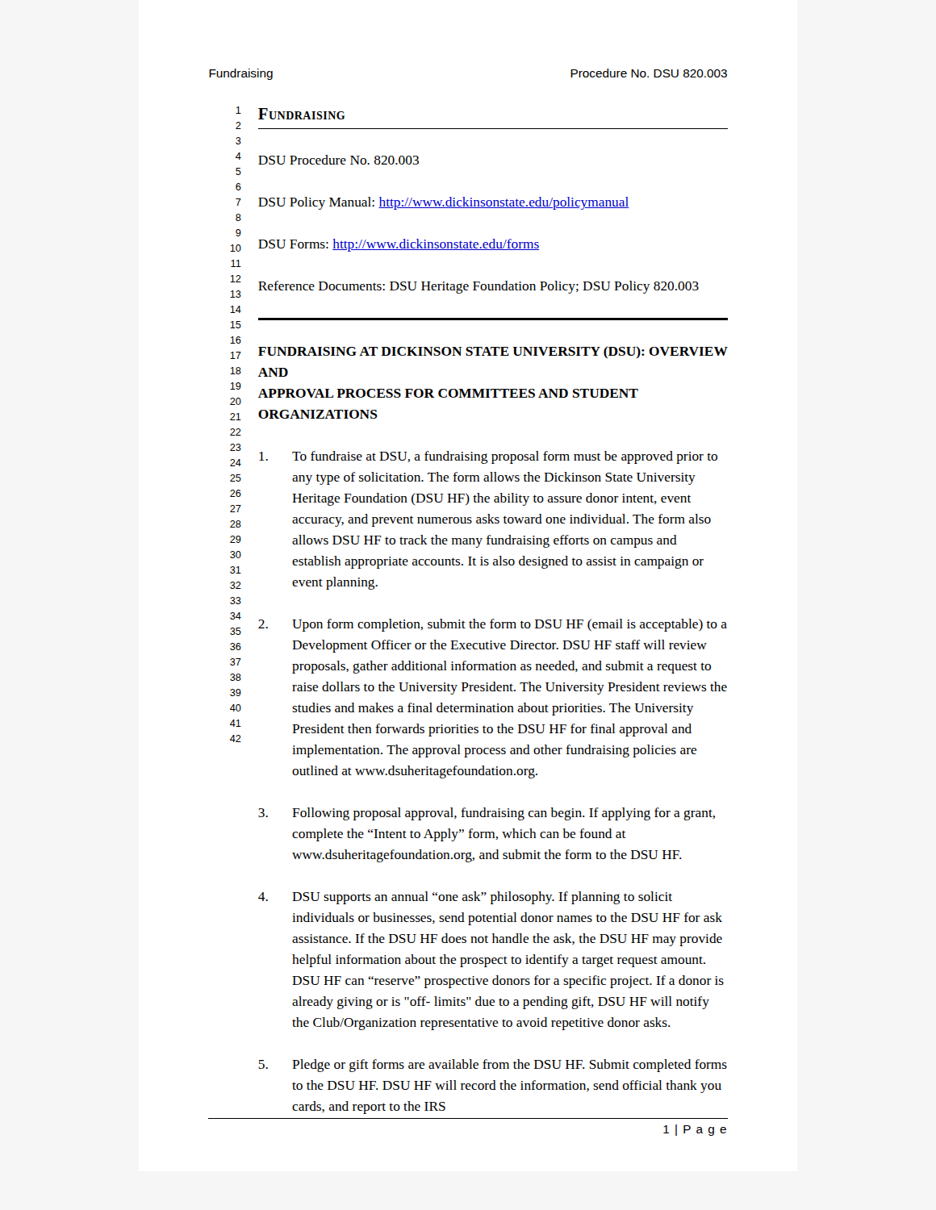Fundraising Procedure No. DSU 820.003
1
2
3
4
5
6
7
8
9
10
11
12
13
14
15
16
17
18
19
20
21
22
23
24
25
26
27
28
29
30
31
32
33
34
35
36
37
38
39
40
41
42
Fundraising
DSU Procedure No. 820.003
DSU Policy Manual: http://www.dickinsonstate.edu/policymanual
DSU Forms: http://www.dickinsonstate.edu/forms
Reference Documents: DSU Heritage Foundation Policy; DSU Policy 820.003
Fundraising at Dickinson State University (DSU): Overview and
Approval Process for Committees and Student Organizations
1. To fundraise at DSU, a fundraising proposal form must be approved prior to any type of solicitation. The form allows the Dickinson State University Heritage Foundation (DSU HF) the ability to assure donor intent, event accuracy, and prevent numerous asks toward one individual. The form also allows DSU HF to track the many fundraising efforts on campus and establish appropriate accounts. It is also designed to assist in campaign or event planning.
2. Upon form completion, submit the form to DSU HF (email is acceptable) to a Development Officer or the Executive Director. DSU HF staff will review proposals, gather additional information as needed, and submit a request to raise dollars to the University President. The University President reviews the studies and makes a final determination about priorities. The University President then forwards priorities to the DSU HF for final approval and implementation. The approval process and other fundraising policies are outlined at www.dsuheritagefoundation.org.
3. Following proposal approval, fundraising can begin. If applying for a grant, complete the “Intent to Apply” form, which can be found at www.dsuheritagefoundation.org, and submit the form to the DSU HF.
4. DSU supports an annual “one ask” philosophy. If planning to solicit individuals or businesses, send potential donor names to the DSU HF for ask assistance. If the DSU HF does not handle the ask, the DSU HF may provide helpful information about the prospect to identify a target request amount. DSU HF can “reserve” prospective donors for a specific project. If a donor is already giving or is "off- limits" due to a pending gift, DSU HF will notify the Club/Organization representative to avoid repetitive donor asks.
5. Pledge or gift forms are available from the DSU HF. Submit completed forms to the DSU HF. DSU HF will record the information, send official thank you cards, and report to the IRS
1 | P a g e